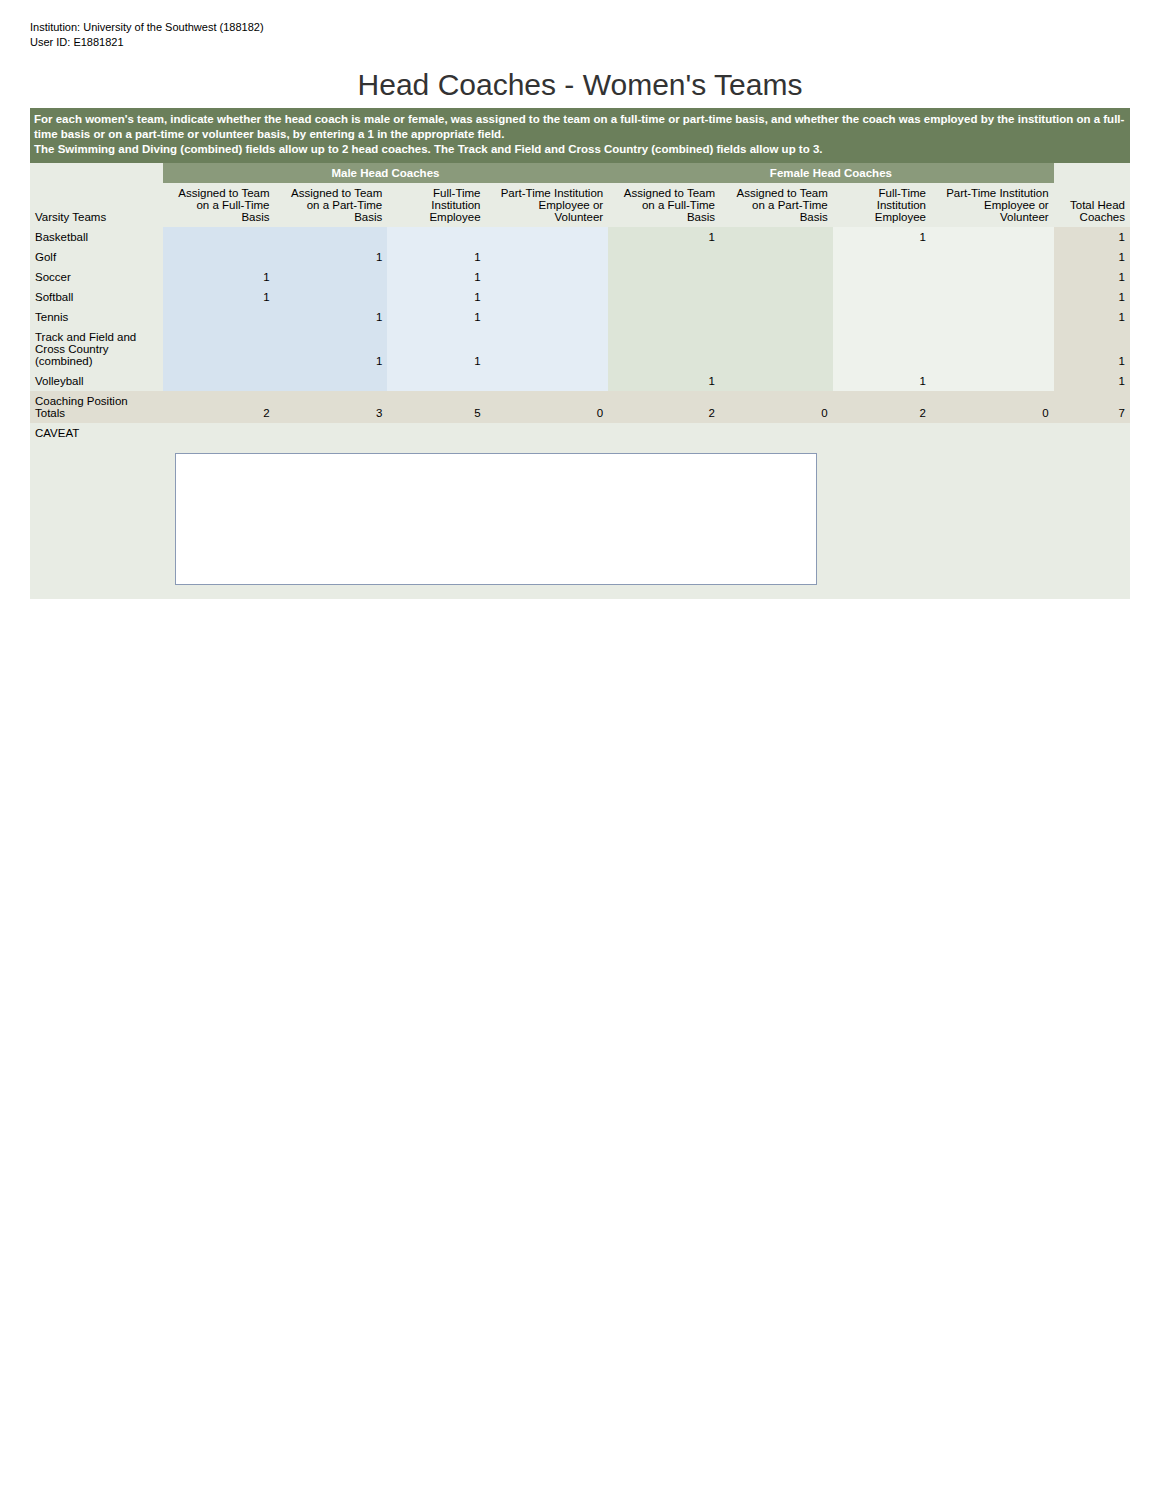Institution: University of the Southwest (188182)
User ID: E1881821
Head Coaches - Women's Teams
For each women's team, indicate whether the head coach is male or female, was assigned to the team on a full-time or part-time basis, and whether the coach was employed by the institution on a full-time basis or on a part-time or volunteer basis, by entering a 1 in the appropriate field.
The Swimming and Diving (combined) fields allow up to 2 head coaches. The Track and Field and Cross Country (combined) fields allow up to 3.
| | Male Head Coaches | Female Head Coaches | |
| --- | --- | --- | --- |
| Varsity Teams | Assigned to Team on a Full-Time Basis | Assigned to Team on a Part-Time Basis | Full-Time Institution Employee | Part-Time Institution Employee or Volunteer | Assigned to Team on a Full-Time Basis | Assigned to Team on a Part-Time Basis | Full-Time Institution Employee | Part-Time Institution Employee or Volunteer | Total Head Coaches |
| Basketball | | | | | 1 | | 1 | | 1 |
| Golf | | 1 | 1 | | | | | | 1 |
| Soccer | 1 | | 1 | | | | | | 1 |
| Softball | 1 | | 1 | | | | | | 1 |
| Tennis | | 1 | 1 | | | | | | 1 |
| Track and Field and Cross Country (combined) | | 1 | 1 | | | | | | 1 |
| Volleyball | | | | | 1 | | 1 | | 1 |
| Coaching Position Totals | 2 | 3 | 5 | 0 | 2 | 0 | 2 | 0 | 7 |
CAVEAT